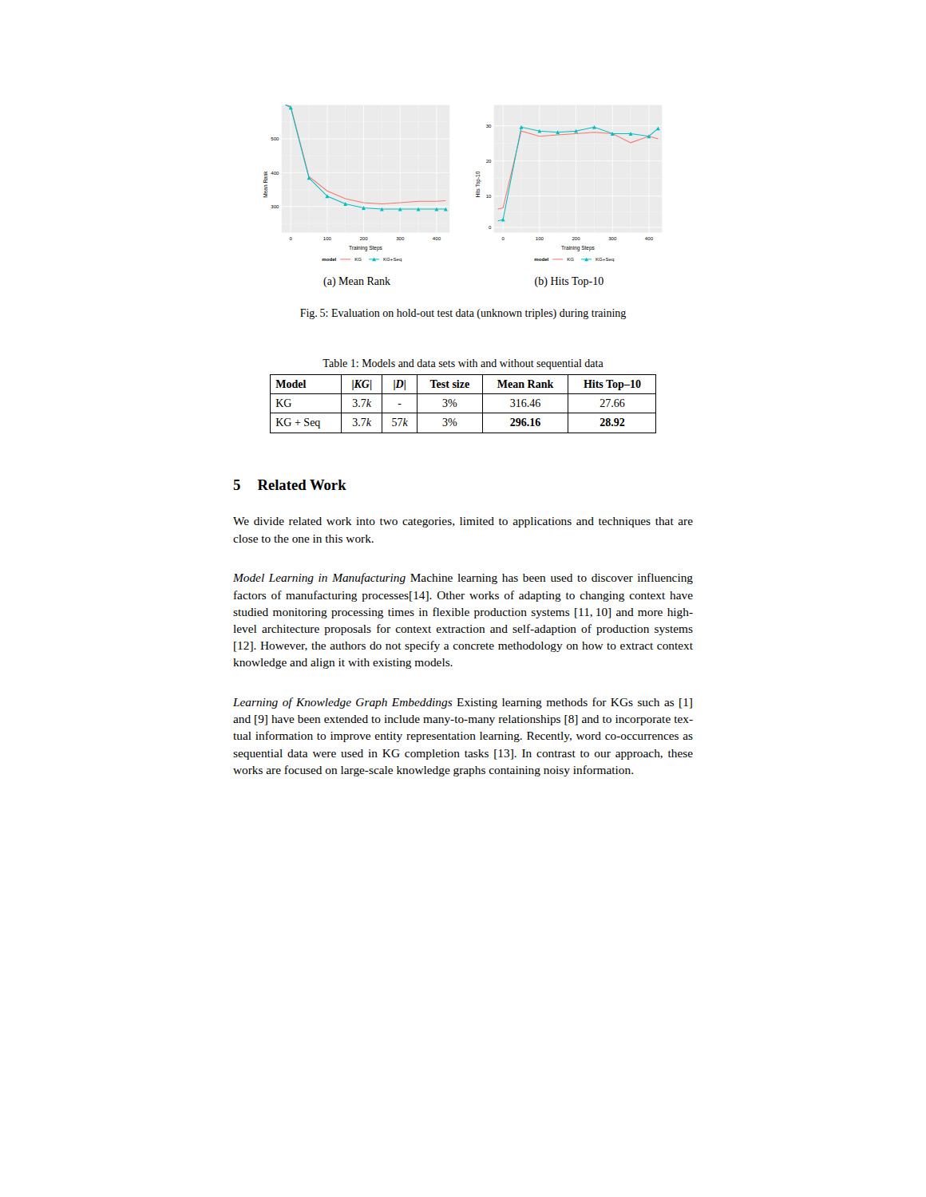Mean Rank 500 400 300 0 100 200 300 400 Training Steps model KG KG+Seq
(a) Mean Rank
Hits Top-10 30 20 10 0 0 100 200 300 400 Training Steps model KG KG+Seq
(b) Hits Top-10
Fig. 5: Evaluation on hold-out test data (unknown triples) during training
Table 1: Models and data sets with and without sequential data
| Model | / KG / | / D / | Test size | Mean Rank | Hits Top–10 |
| --- | --- | --- | --- | --- | --- |
| KG | 3.7 k | - | 3% | 316.46 | 27.66 |
| KG + Seq | 3.7 k | 57 k | 3% | 296.16 | 28.92 |
5 Related Work
We divide related work into two categories, limited to applications and techniques that are close to the one in this work.
Model Learning in Manufacturing Machine learning has been used to discover influencing factors of manufacturing processes[14]. Other works of adapting to changing context have studied monitoring processing times in flexible production systems [11, 10] and more high-level architecture proposals for context extraction and self-adaption of production systems [12]. However, the authors do not specify a concrete methodology on how to extract context knowledge and align it with existing models.
Learning of Knowledge Graph Embeddings Existing learning methods for KGs such as [1] and [9] have been extended to include many-to-many relationships [8] and to incorporate textual information to improve entity representation learning. Recently, word co-occurrences as sequential data were used in KG completion tasks [13]. In contrast to our approach, these works are focused on large-scale knowledge graphs containing noisy information.